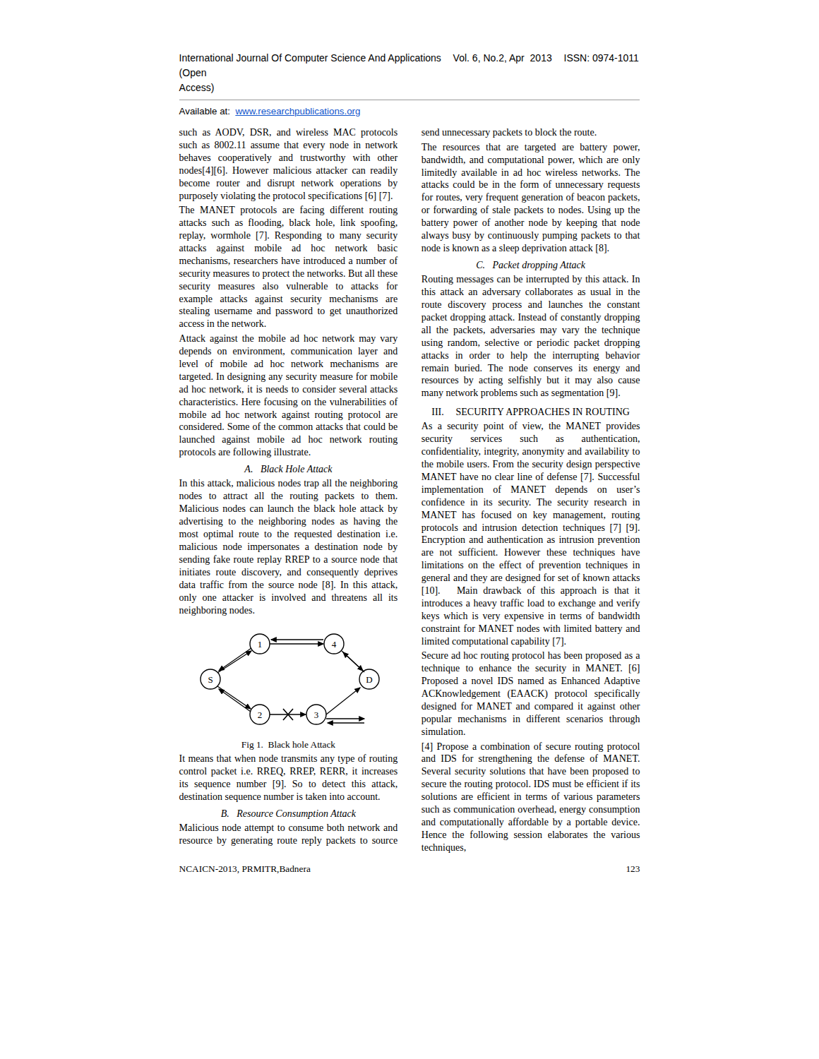International Journal Of Computer Science And ApplicationsVol. 6, No.2, Apr 2013 ISSN: 0974-1011 (Open Access)
Available at: www.researchpublications.org
such as AODV, DSR, and wireless MAC protocols such as 8002.11 assume that every node in network behaves cooperatively and trustworthy with other nodes[4][6]. However malicious attacker can readily become router and disrupt network operations by purposely violating the protocol specifications [6] [7].
The MANET protocols are facing different routing attacks such as flooding, black hole, link spoofing, replay, wormhole [7]. Responding to many security attacks against mobile ad hoc network basic mechanisms, researchers have introduced a number of security measures to protect the networks. But all these security measures also vulnerable to attacks for example attacks against security mechanisms are stealing username and password to get unauthorized access in the network.
Attack against the mobile ad hoc network may vary depends on environment, communication layer and level of mobile ad hoc network mechanisms are targeted. In designing any security measure for mobile ad hoc network, it is needs to consider several attacks characteristics. Here focusing on the vulnerabilities of mobile ad hoc network against routing protocol are considered. Some of the common attacks that could be launched against mobile ad hoc network routing protocols are following illustrate.
A. Black Hole Attack
In this attack, malicious nodes trap all the neighboring nodes to attract all the routing packets to them. Malicious nodes can launch the black hole attack by advertising to the neighboring nodes as having the most optimal route to the requested destination i.e. malicious node impersonates a destination node by sending fake route replay RREP to a source node that initiates route discovery, and consequently deprives data traffic from the source node [8]. In this attack, only one attacker is involved and threatens all its neighboring nodes.
S 1 2 3 4 D
Fig 1. Black hole Attack
It means that when node transmits any type of routing control packet i.e. RREQ, RREP, RERR, it increases its sequence number [9]. So to detect this attack, destination sequence number is taken into account.
B. Resource Consumption Attack
Malicious node attempt to consume both network and resource by generating route reply packets to source send unnecessary packets to block the route.
The resources that are targeted are battery power, bandwidth, and computational power, which are only limitedly available in ad hoc wireless networks. The attacks could be in the form of unnecessary requests for routes, very frequent generation of beacon packets, or forwarding of stale packets to nodes. Using up the battery power of another node by keeping that node always busy by continuously pumping packets to that node is known as a sleep deprivation attack [8].
C. Packet dropping Attack
Routing messages can be interrupted by this attack. In this attack an adversary collaborates as usual in the route discovery process and launches the constant packet dropping attack. Instead of constantly dropping all the packets, adversaries may vary the technique using random, selective or periodic packet dropping attacks in order to help the interrupting behavior remain buried. The node conserves its energy and resources by acting selfishly but it may also cause many network problems such as segmentation [9].
III. SECURITY APPROACHES IN ROUTING
As a security point of view, the MANET provides security services such as authentication, confidentiality, integrity, anonymity and availability to the mobile users. From the security design perspective MANET have no clear line of defense [7]. Successful implementation of MANET depends on user’s confidence in its security. The security research in MANET has focused on key management, routing protocols and intrusion detection techniques [7] [9]. Encryption and authentication as intrusion prevention are not sufficient. However these techniques have limitations on the effect of prevention techniques in general and they are designed for set of known attacks [10]. Main drawback of this approach is that it introduces a heavy traffic load to exchange and verify keys which is very expensive in terms of bandwidth constraint for MANET nodes with limited battery and limited computational capability [7].
Secure ad hoc routing protocol has been proposed as a technique to enhance the security in MANET. [6] Proposed a novel IDS named as Enhanced Adaptive ACKnowledgement (EAACK) protocol specifically designed for MANET and compared it against other popular mechanisms in different scenarios through simulation.
[4] Propose a combination of secure routing protocol and IDS for strengthening the defense of MANET. Several security solutions that have been proposed to secure the routing protocol. IDS must be efficient if its solutions are efficient in terms of various parameters such as communication overhead, energy consumption and computationally affordable by a portable device. Hence the following session elaborates the various techniques,
NCAICN-2013, PRMITR,Badnera 123